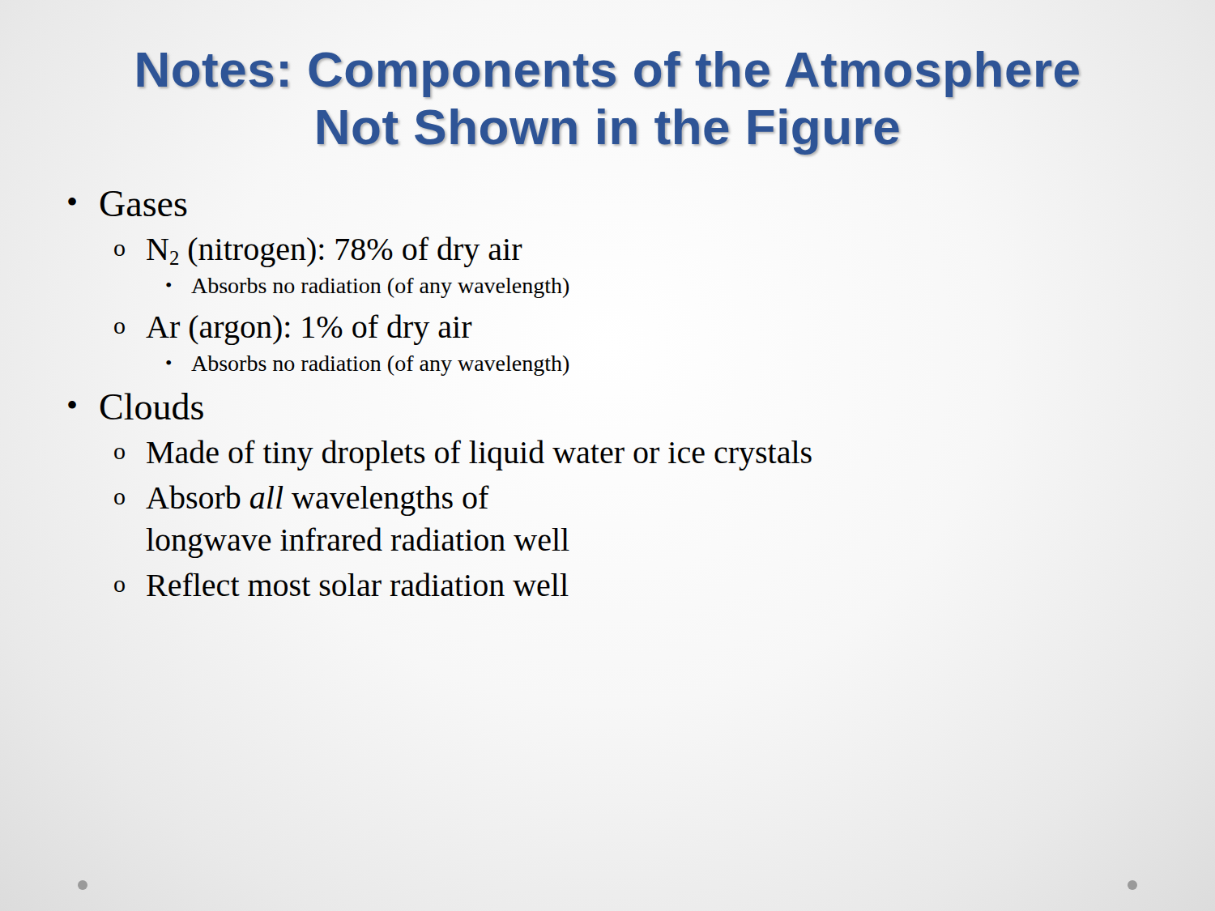Notes: Components of the Atmosphere
Not Shown in the Figure
Gases
N2 (nitrogen): 78% of dry air
Absorbs no radiation (of any wavelength)
Ar (argon): 1% of dry air
Absorbs no radiation (of any wavelength)
Clouds
Made of tiny droplets of liquid water or ice crystals
Absorb all wavelengths of
longwave infrared radiation well
Reflect most solar radiation well